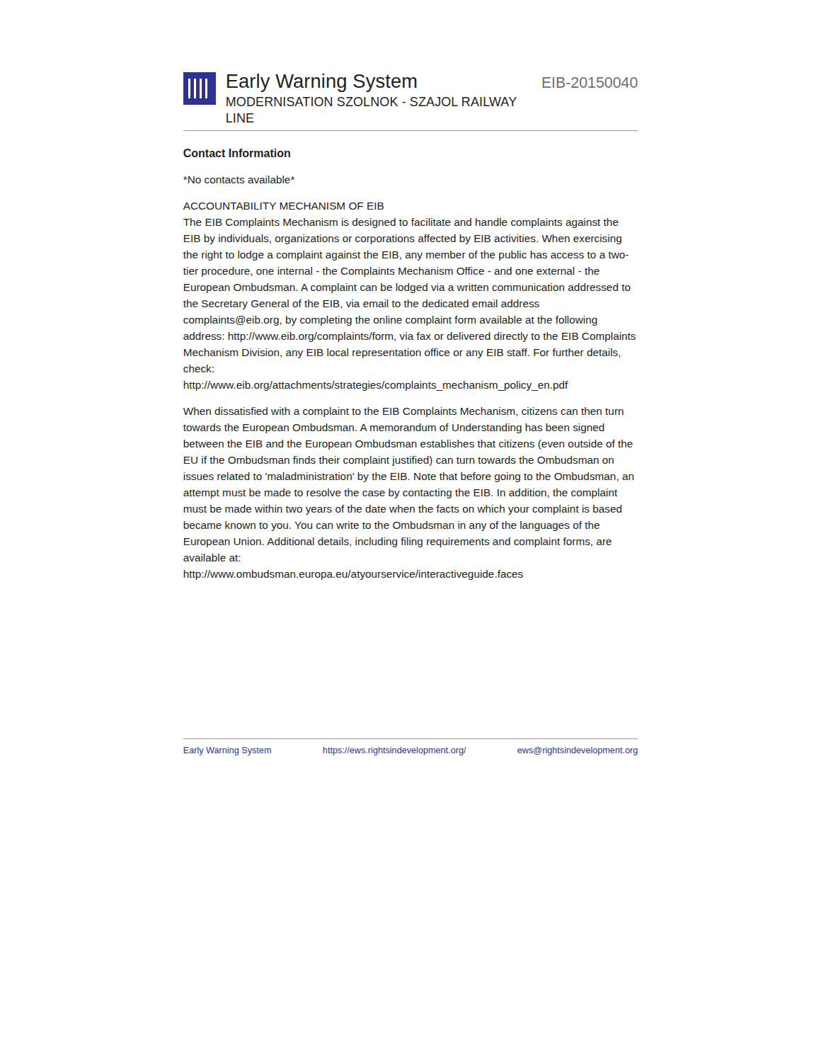Early Warning System
MODERNISATION SZOLNOK - SZAJOL RAILWAY LINE
EIB-20150040
Contact Information
*No contacts available*
ACCOUNTABILITY MECHANISM OF EIB
The EIB Complaints Mechanism is designed to facilitate and handle complaints against the EIB by individuals, organizations or corporations affected by EIB activities. When exercising the right to lodge a complaint against the EIB, any member of the public has access to a two-tier procedure, one internal - the Complaints Mechanism Office - and one external - the European Ombudsman. A complaint can be lodged via a written communication addressed to the Secretary General of the EIB, via email to the dedicated email address complaints@eib.org, by completing the online complaint form available at the following address: http://www.eib.org/complaints/form, via fax or delivered directly to the EIB Complaints Mechanism Division, any EIB local representation office or any EIB staff. For further details, check:
http://www.eib.org/attachments/strategies/complaints_mechanism_policy_en.pdf
When dissatisfied with a complaint to the EIB Complaints Mechanism, citizens can then turn towards the European Ombudsman. A memorandum of Understanding has been signed between the EIB and the European Ombudsman establishes that citizens (even outside of the EU if the Ombudsman finds their complaint justified) can turn towards the Ombudsman on issues related to 'maladministration' by the EIB. Note that before going to the Ombudsman, an attempt must be made to resolve the case by contacting the EIB. In addition, the complaint must be made within two years of the date when the facts on which your complaint is based became known to you. You can write to the Ombudsman in any of the languages of the European Union. Additional details, including filing requirements and complaint forms, are available at:
http://www.ombudsman.europa.eu/atyourservice/interactiveguide.faces
Early Warning System
https://ews.rightsindevelopment.org/
ews@rightsindevelopment.org